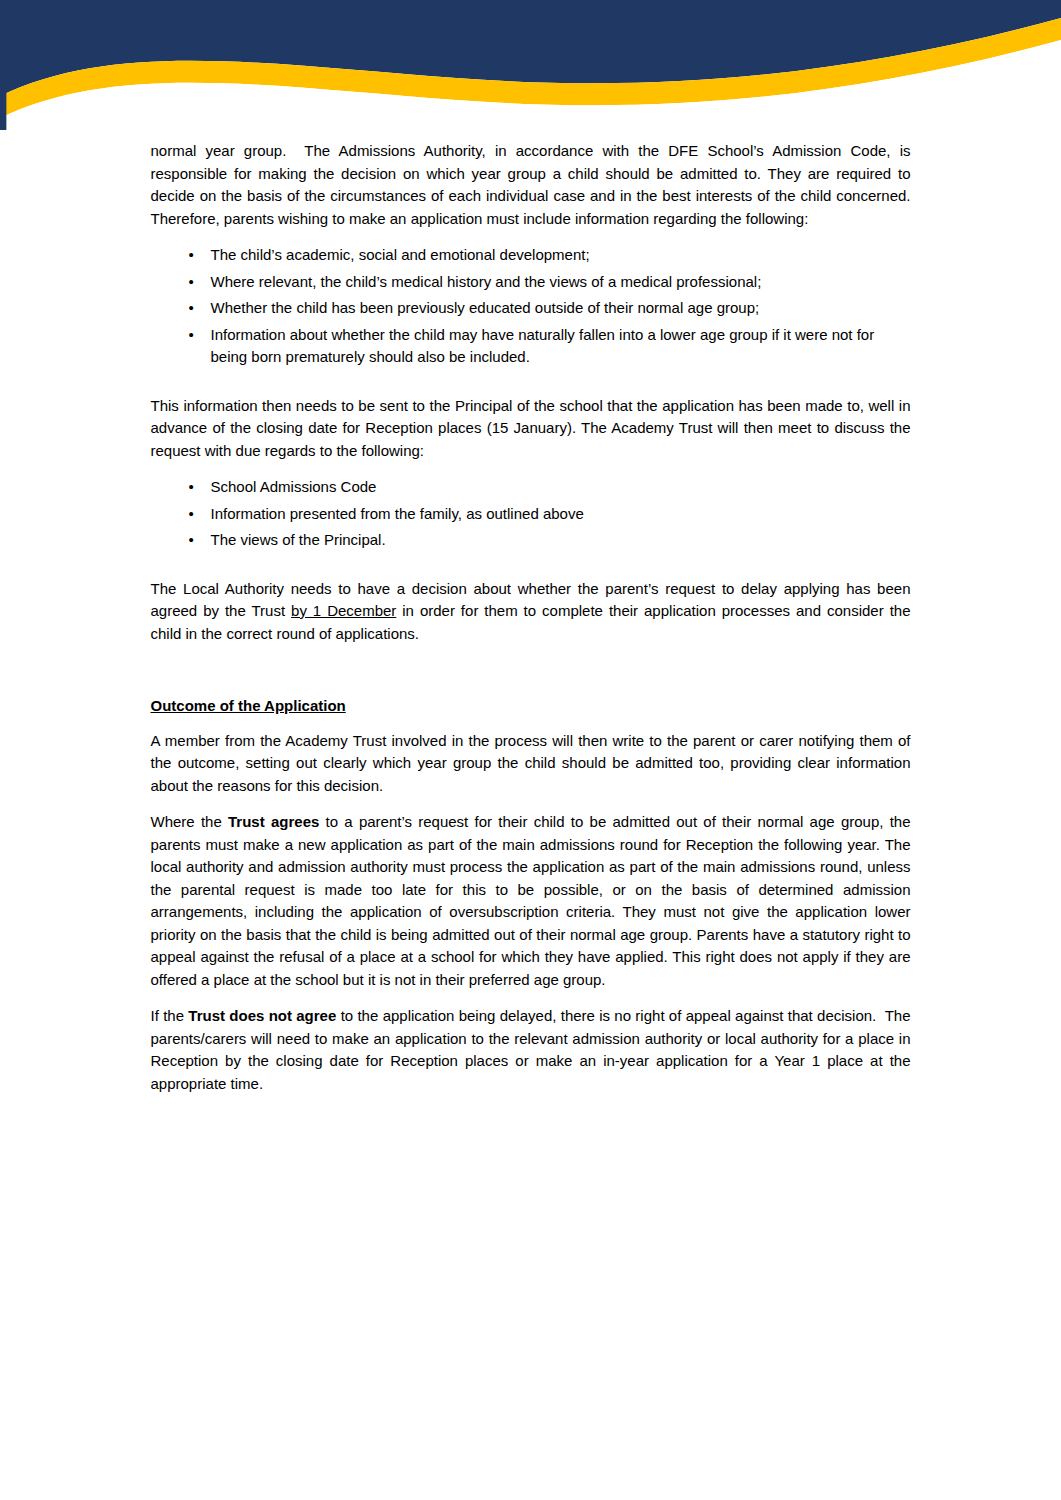normal year group. The Admissions Authority, in accordance with the DFE School’s Admission Code, is responsible for making the decision on which year group a child should be admitted to. They are required to decide on the basis of the circumstances of each individual case and in the best interests of the child concerned. Therefore, parents wishing to make an application must include information regarding the following:
The child’s academic, social and emotional development;
Where relevant, the child’s medical history and the views of a medical professional;
Whether the child has been previously educated outside of their normal age group;
Information about whether the child may have naturally fallen into a lower age group if it were not for being born prematurely should also be included.
This information then needs to be sent to the Principal of the school that the application has been made to, well in advance of the closing date for Reception places (15 January). The Academy Trust will then meet to discuss the request with due regards to the following:
School Admissions Code
Information presented from the family, as outlined above
The views of the Principal.
The Local Authority needs to have a decision about whether the parent’s request to delay applying has been agreed by the Trust by 1 December in order for them to complete their application processes and consider the child in the correct round of applications.
Outcome of the Application
A member from the Academy Trust involved in the process will then write to the parent or carer notifying them of the outcome, setting out clearly which year group the child should be admitted too, providing clear information about the reasons for this decision.
Where the Trust agrees to a parent’s request for their child to be admitted out of their normal age group, the parents must make a new application as part of the main admissions round for Reception the following year. The local authority and admission authority must process the application as part of the main admissions round, unless the parental request is made too late for this to be possible, or on the basis of determined admission arrangements, including the application of oversubscription criteria. They must not give the application lower priority on the basis that the child is being admitted out of their normal age group. Parents have a statutory right to appeal against the refusal of a place at a school for which they have applied. This right does not apply if they are offered a place at the school but it is not in their preferred age group.
If the Trust does not agree to the application being delayed, there is no right of appeal against that decision. The parents/carers will need to make an application to the relevant admission authority or local authority for a place in Reception by the closing date for Reception places or make an in-year application for a Year 1 place at the appropriate time.